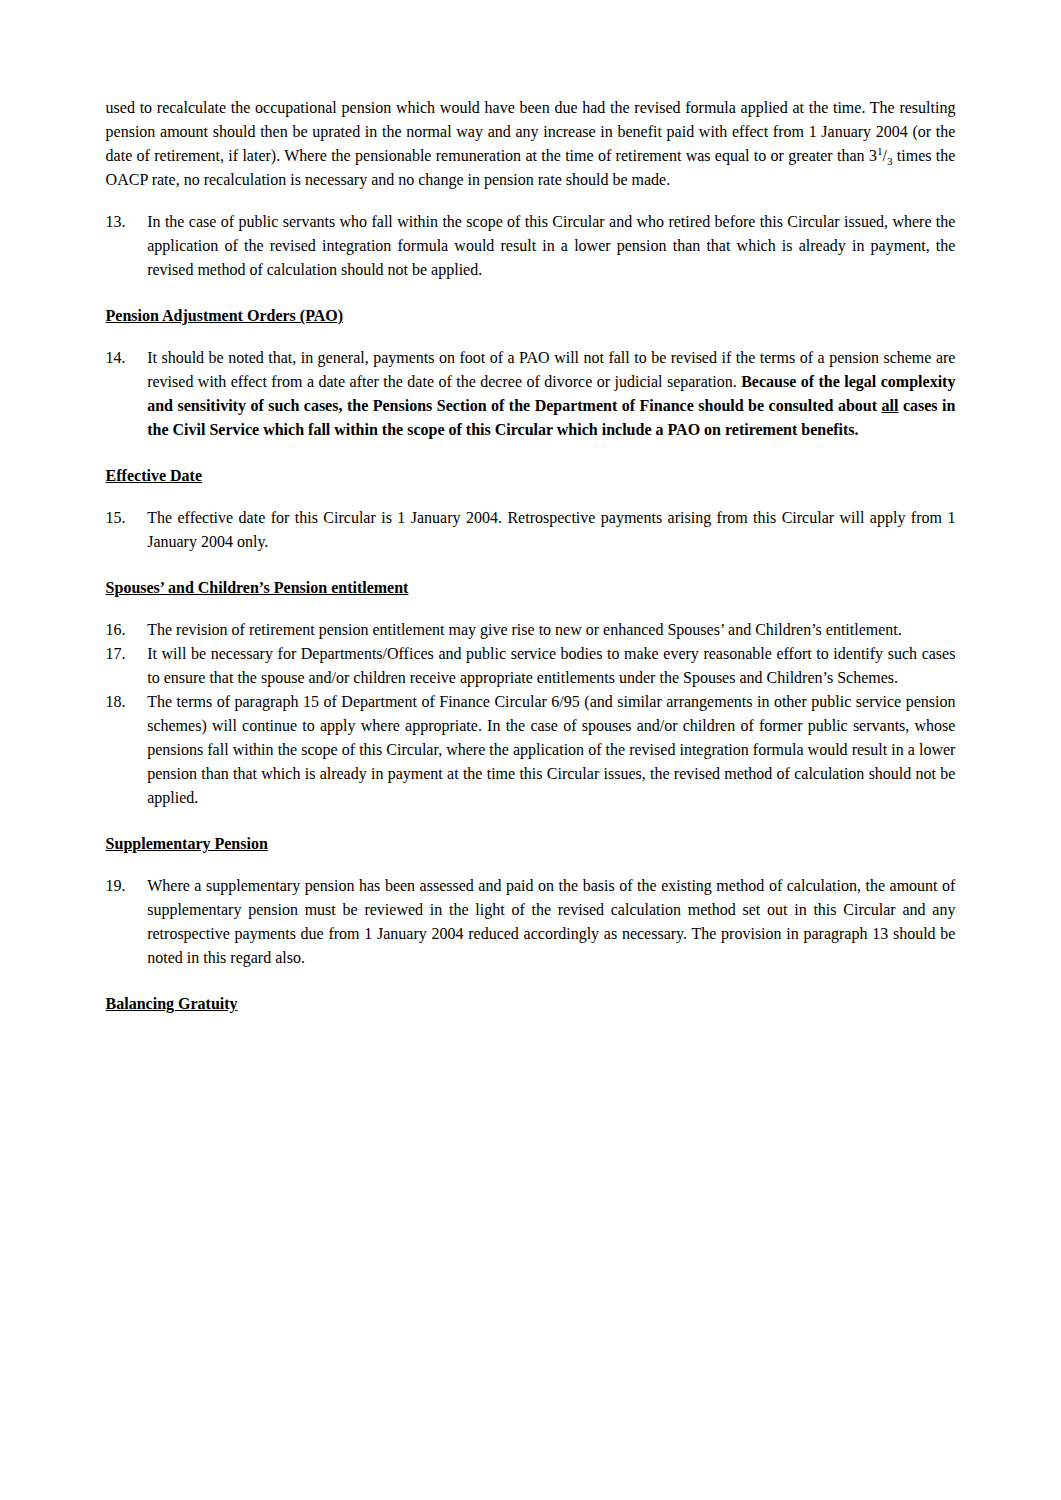used to recalculate the occupational pension which would have been due had the revised formula applied at the time. The resulting pension amount should then be uprated in the normal way and any increase in benefit paid with effect from 1 January 2004 (or the date of retirement, if later). Where the pensionable remuneration at the time of retirement was equal to or greater than 31/3 times the OACP rate, no recalculation is necessary and no change in pension rate should be made.
13.
In the case of public servants who fall within the scope of this Circular and who retired before this Circular issued, where the application of the revised integration formula would result in a lower pension than that which is already in payment, the revised method of calculation should not be applied.
Pension Adjustment Orders (PAO)
14.
It should be noted that, in general, payments on foot of a PAO will not fall to be revised if the terms of a pension scheme are revised with effect from a date after the date of the decree of divorce or judicial separation. Because of the legal complexity and sensitivity of such cases, the Pensions Section of the Department of Finance should be consulted about all cases in the Civil Service which fall within the scope of this Circular which include a PAO on retirement benefits.
Effective Date
15.
The effective date for this Circular is 1 January 2004. Retrospective payments arising from this Circular will apply from 1 January 2004 only.
Spouses’ and Children’s Pension entitlement
16.
The revision of retirement pension entitlement may give rise to new or enhanced Spouses’ and Children’s entitlement.
17.
It will be necessary for Departments/Offices and public service bodies to make every reasonable effort to identify such cases to ensure that the spouse and/or children receive appropriate entitlements under the Spouses and Children’s Schemes.
18.
The terms of paragraph 15 of Department of Finance Circular 6/95 (and similar arrangements in other public service pension schemes) will continue to apply where appropriate. In the case of spouses and/or children of former public servants, whose pensions fall within the scope of this Circular, where the application of the revised integration formula would result in a lower pension than that which is already in payment at the time this Circular issues, the revised method of calculation should not be applied.
Supplementary Pension
19.
Where a supplementary pension has been assessed and paid on the basis of the existing method of calculation, the amount of supplementary pension must be reviewed in the light of the revised calculation method set out in this Circular and any retrospective payments due from 1 January 2004 reduced accordingly as necessary. The provision in paragraph 13 should be noted in this regard also.
Balancing Gratuity